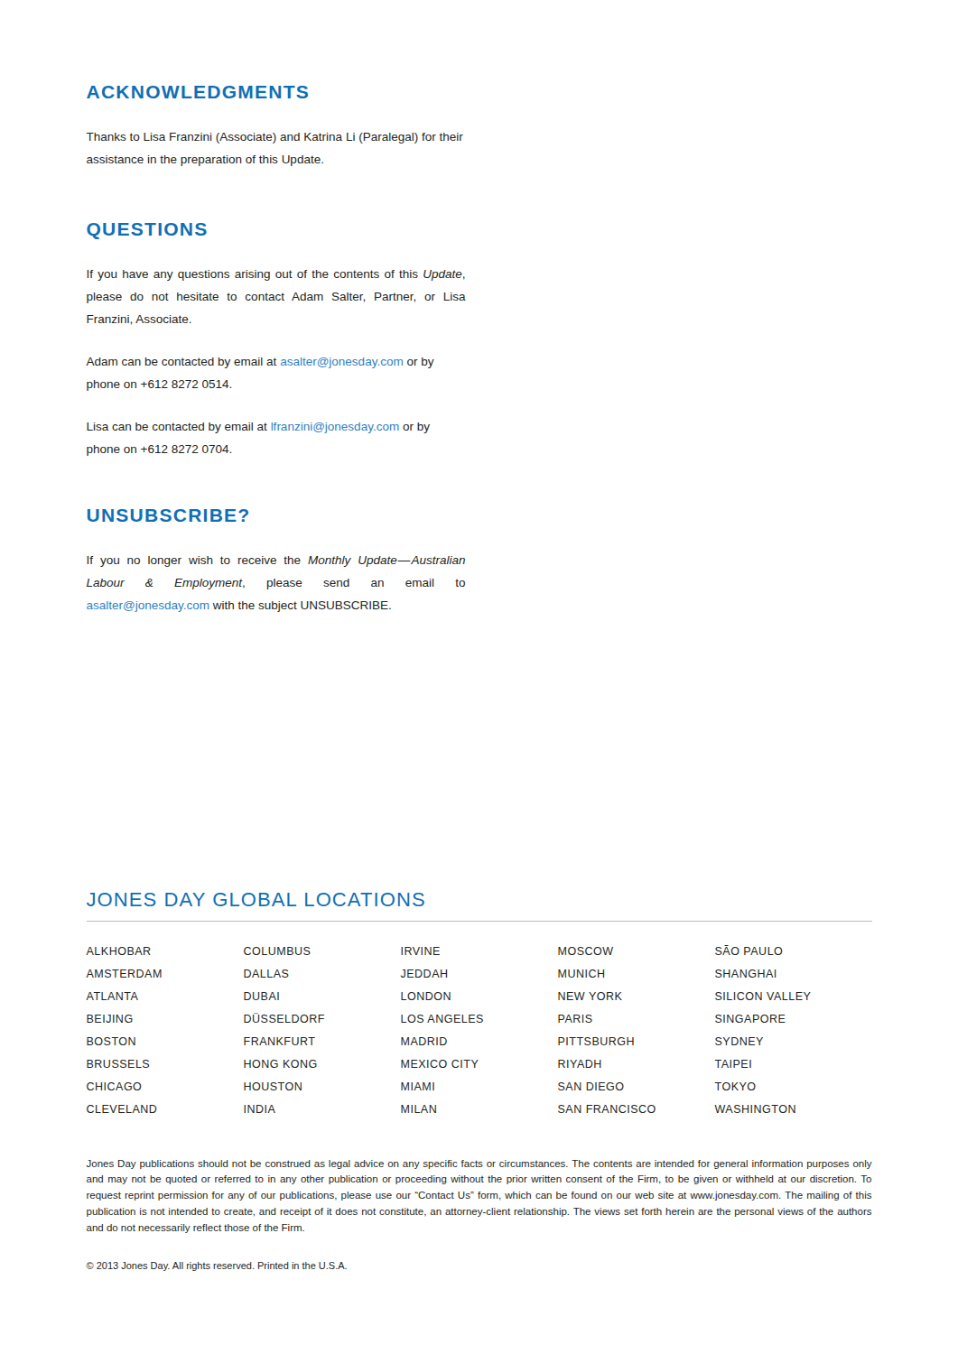Acknowledgments
Thanks to Lisa Franzini (Associate) and Katrina Li (Paralegal) for their assistance in the preparation of this Update.
Questions
If you have any questions arising out of the contents of this Update, please do not hesitate to contact Adam Salter, Partner, or Lisa Franzini, Associate.
Adam can be contacted by email at asalter@jonesday.com or by phone on +612 8272 0514.
Lisa can be contacted by email at lfranzini@jonesday.com or by phone on +612 8272 0704.
Unsubscribe?
If you no longer wish to receive the Monthly Update — Australian Labour & Employment, please send an email to asalter@jonesday.com with the subject UNSUBSCRIBE.
Jones Day Global Locations
| ALKHOBAR | COLUMBUS | IRVINE | MOSCOW | SÃO PAULO |
| AMSTERDAM | DALLAS | JEDDAH | MUNICH | SHANGHAI |
| ATLANTA | DUBAI | LONDON | NEW YORK | SILICON VALLEY |
| BEIJING | DÜSSELDORF | LOS ANGELES | PARIS | SINGAPORE |
| BOSTON | FRANKFURT | MADRID | PITTSBURGH | SYDNEY |
| BRUSSELS | HONG KONG | MEXICO CITY | RIYADH | TAIPEI |
| CHICAGO | HOUSTON | MIAMI | SAN DIEGO | TOKYO |
| CLEVELAND | INDIA | MILAN | SAN FRANCISCO | WASHINGTON |
Jones Day publications should not be construed as legal advice on any specific facts or circumstances. The contents are intended for general information purposes only and may not be quoted or referred to in any other publication or proceeding without the prior written consent of the Firm, to be given or withheld at our discretion. To request reprint permission for any of our publications, please use our “Contact Us” form, which can be found on our web site at www.jonesday.com. The mailing of this publication is not intended to create, and receipt of it does not constitute, an attorney-client relationship. The views set forth herein are the personal views of the authors and do not necessarily reflect those of the Firm.
© 2013 Jones Day. All rights reserved. Printed in the U.S.A.